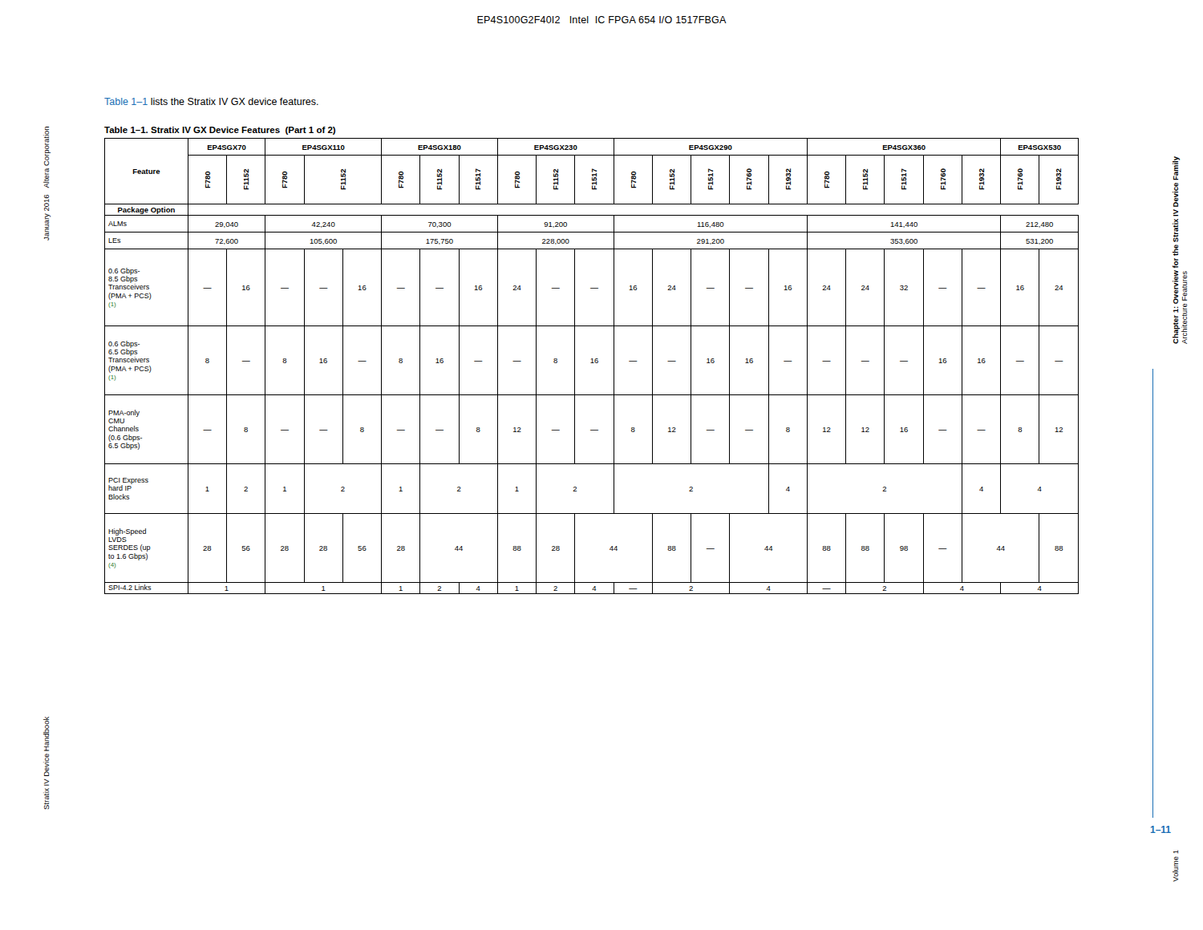EP4S100G2F40I2 Intel IC FPGA 654 I/O 1517FBGA
January 2016 Altera Corporation
Stratix IV Device Handbook
Chapter 1: Overview for the Stratix IV Device Family
Architecture Features
Volume 1
Table 1–1 lists the Stratix IV GX device features.
Table 1–1. Stratix IV GX Device Features (Part 1 of 2)
| Feature | EP4SGX70 | EP4SGX110 | EP4SGX180 | EP4SGX230 | EP4SGX290 | EP4SGX360 | EP4SGX530 |
| --- | --- | --- | --- | --- | --- | --- | --- |
| F780 | F1152 | F780 | F1152 | F780 | F1152 | F1517 | F780 | F1152 | F1517 | F780 | F1152 | F1517 | F1760 | F1932 | F780 | F1152 | F1517 | F1760 | F1932 | F1760 | F1932 |
| Package Option | |
| ALMs | 29,040 | 42,240 | 70,300 | 91,200 | 116,480 | 141,440 | 212,480 |
| LEs | 72,600 | 105,600 | 175,750 | 228,000 | 291,200 | 353,600 | 531,200 |
| 0.6 Gbps- 8.5 Gbps Transceivers (PMA + PCS) (1) | — | 16 | — | — | 16 | — | — | 16 | 24 | — | — | 16 | 24 | — | — | 16 | 24 | 24 | 32 | — | — | 16 | 24 |
| 0.6 Gbps- 6.5 Gbps Transceivers (PMA + PCS) (1) | 8 | — | 8 | 16 | — | 8 | 16 | — | — | 8 | 16 | — | — | 16 | 16 | — | — | — | — | 16 | 16 | — | — |
| PMA-only CMU Channels (0.6 Gbps- 6.5 Gbps) | — | 8 | — | — | 8 | — | — | 8 | 12 | — | — | 8 | 12 | — | — | 8 | 12 | 12 | 16 | — | — | 8 | 12 |
| PCI Express hard IP Blocks | 1 | 2 | 1 | 2 | 1 | 2 | 1 | 2 | 2 | 4 | 2 | 4 | 4 |
| High-Speed LVDS SERDES (up to 1.6 Gbps) (4) | 28 | 56 | 28 | 28 | 56 | 28 | 44 | 88 | 28 | 44 | 88 | — | 44 | 88 | 88 | 98 | — | 44 | 88 |
| SPI-4.2 Links | 1 | 1 | 1 | 2 | 4 | 1 | 2 | 4 | — | 2 | 4 | — | 2 | 4 | 4 |
1–11